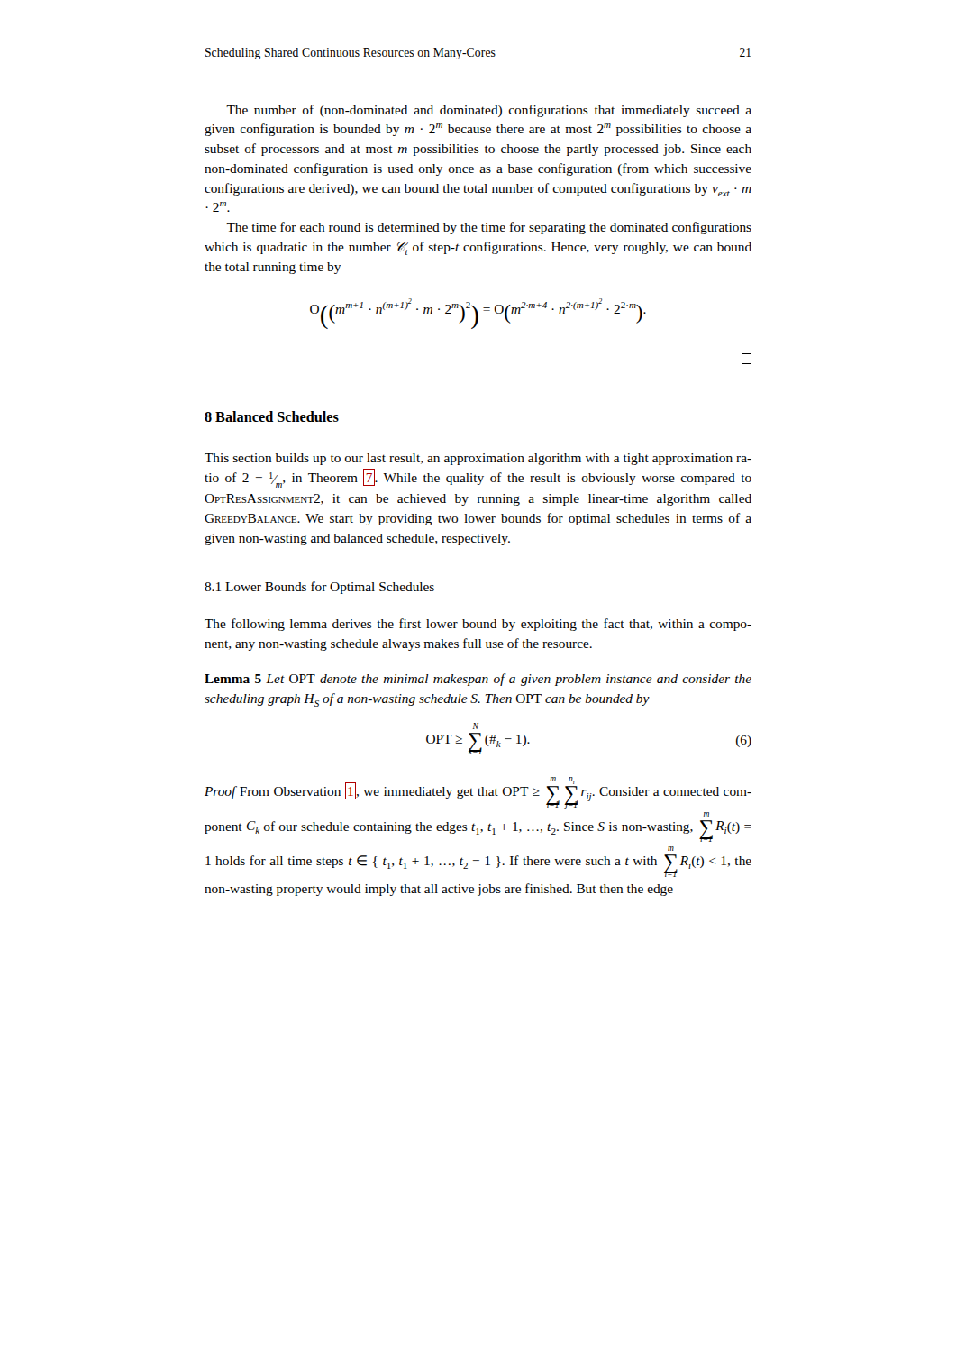Scheduling Shared Continuous Resources on Many-Cores 21
The number of (non-dominated and dominated) configurations that immediately succeed a given configuration is bounded by m · 2m because there are at most 2m possibilities to choose a subset of processors and at most m possibilities to choose the partly processed job. Since each non-dominated configuration is used only once as a base configuration (from which successive configurations are derived), we can bound the total number of computed configurations by νext · m · 2m.
The time for each round is determined by the time for separating the dominated configurations which is quadratic in the number 𝒞t of step-t configurations. Hence, very roughly, we can bound the total running time by
O((mm+1 · n(m+1)2 · m · 2m)2) = O(m2·m+4 · n2·(m+1)2 · 22·m).
8 Balanced Schedules
This section builds up to our last result, an approximation algorithm with a tight approximation ratio of 2 − 1⁄m, in Theorem 7. While the quality of the result is obviously worse compared to OptResAssignment2, it can be achieved by running a simple linear-time algorithm called GreedyBalance. We start by providing two lower bounds for optimal schedules in terms of a given non-wasting and balanced schedule, respectively.
8.1 Lower Bounds for Optimal Schedules
The following lemma derives the first lower bound by exploiting the fact that, within a component, any non-wasting schedule always makes full use of the resource.
Lemma 5 Let OPT denote the minimal makespan of a given problem instance and consider the scheduling graph HS of a non-wasting schedule S. Then OPT can be bounded by
OPT ≥ N∑k=1(#k − 1). (6)
Proof From Observation 1, we immediately get that OPT ≥ m∑i=1 ni∑j=1 rij. Consider a connected component Ck of our schedule containing the edges t1, t1 + 1, …, t2. Since S is non-wasting, m∑i=1 Ri(t) = 1 holds for all time steps t ∈ { t1, t1 + 1, …, t2 − 1 }. If there were such a t with m∑i=1 Ri(t) < 1, the non-wasting property would imply that all active jobs are finished. But then the edge